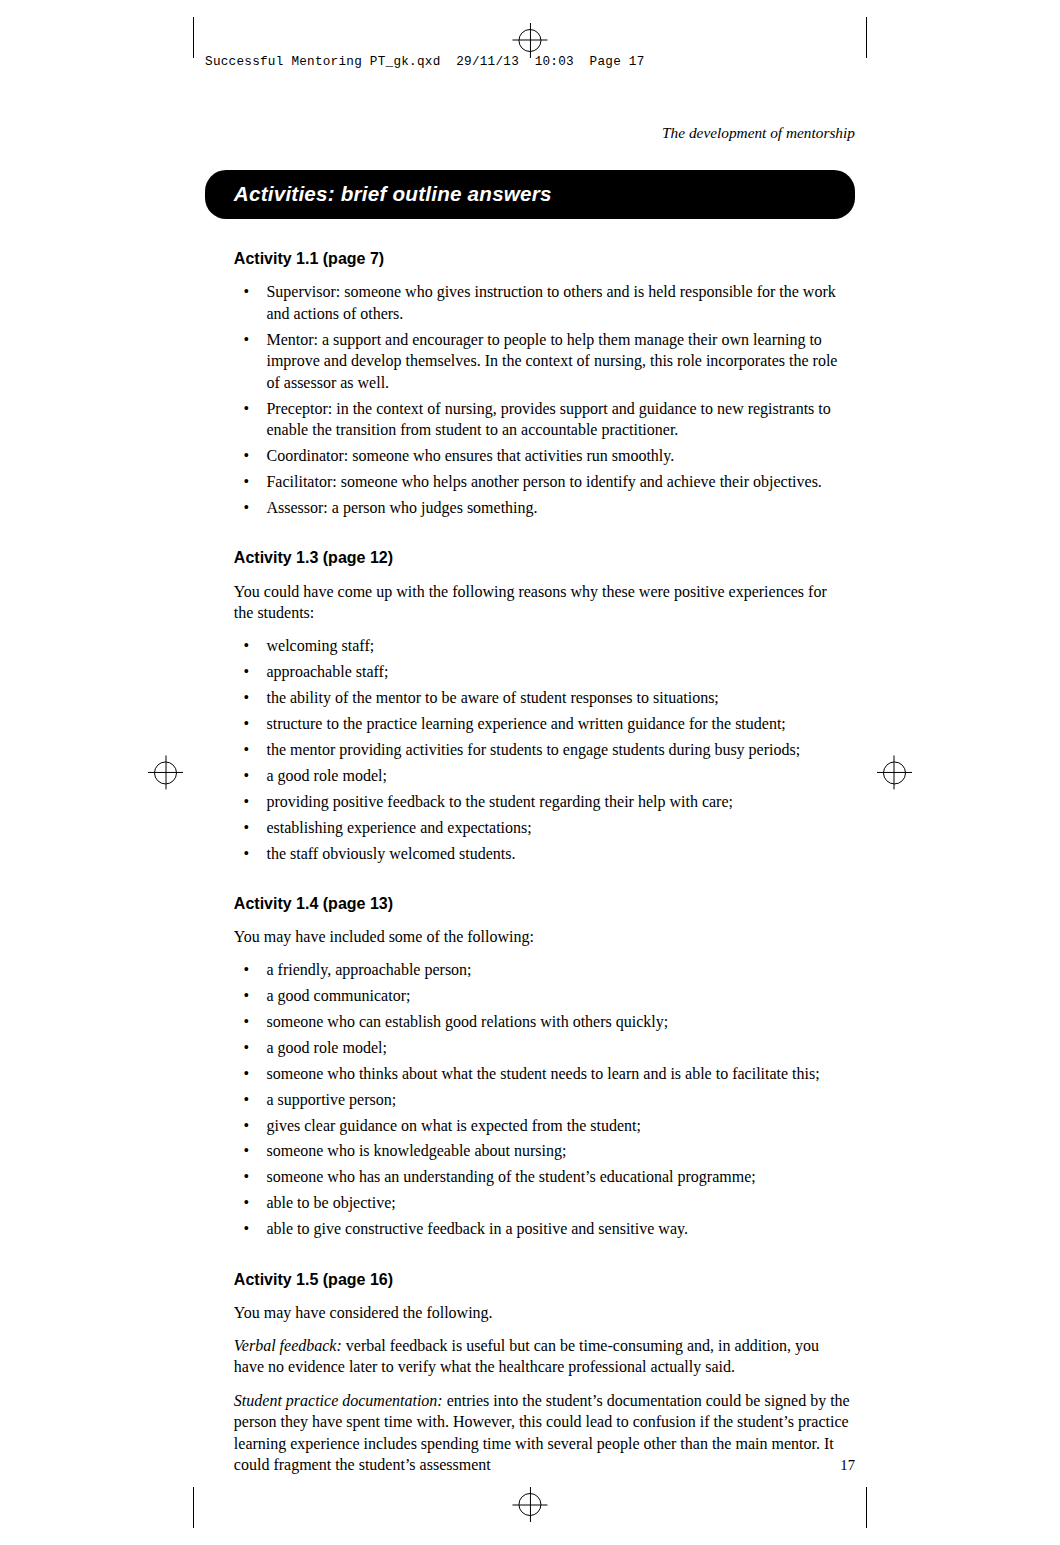Successful Mentoring PT_gk.qxd 29/11/13 10:03 Page 17
The development of mentorship
Activities: brief outline answers
Activity 1.1 (page 7)
Supervisor: someone who gives instruction to others and is held responsible for the work and actions of others.
Mentor: a support and encourager to people to help them manage their own learning to improve and develop themselves. In the context of nursing, this role incorporates the role of assessor as well.
Preceptor: in the context of nursing, provides support and guidance to new registrants to enable the transition from student to an accountable practitioner.
Coordinator: someone who ensures that activities run smoothly.
Facilitator: someone who helps another person to identify and achieve their objectives.
Assessor: a person who judges something.
Activity 1.3 (page 12)
You could have come up with the following reasons why these were positive experiences for the students:
welcoming staff;
approachable staff;
the ability of the mentor to be aware of student responses to situations;
structure to the practice learning experience and written guidance for the student;
the mentor providing activities for students to engage students during busy periods;
a good role model;
providing positive feedback to the student regarding their help with care;
establishing experience and expectations;
the staff obviously welcomed students.
Activity 1.4 (page 13)
You may have included some of the following:
a friendly, approachable person;
a good communicator;
someone who can establish good relations with others quickly;
a good role model;
someone who thinks about what the student needs to learn and is able to facilitate this;
a supportive person;
gives clear guidance on what is expected from the student;
someone who is knowledgeable about nursing;
someone who has an understanding of the student’s educational programme;
able to be objective;
able to give constructive feedback in a positive and sensitive way.
Activity 1.5 (page 16)
You may have considered the following.
Verbal feedback: verbal feedback is useful but can be time-consuming and, in addition, you have no evidence later to verify what the healthcare professional actually said.
Student practice documentation: entries into the student’s documentation could be signed by the person they have spent time with. However, this could lead to confusion if the student’s practice learning experience includes spending time with several people other than the main mentor. It could fragment the student’s assessment
17